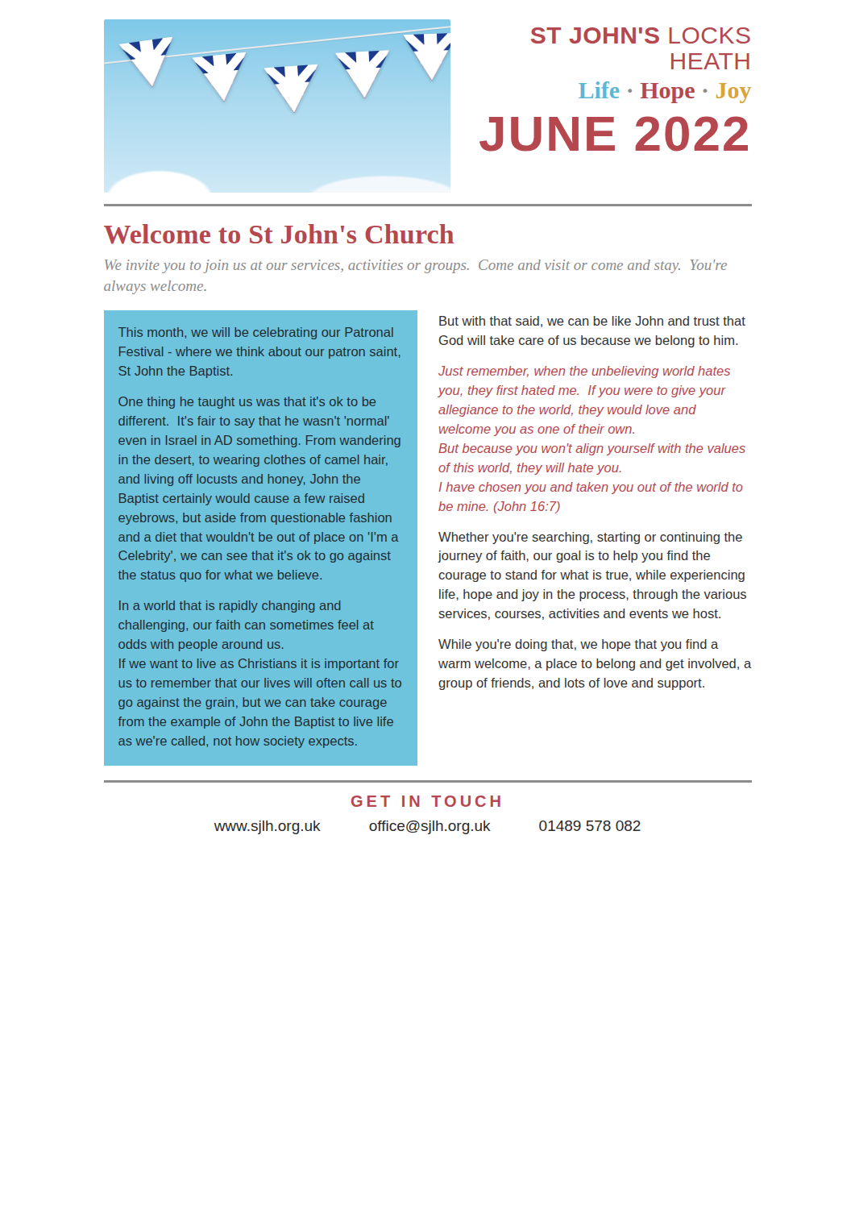ST JOHN'S LOCKS HEATH
Life · Hope · Joy
JUNE 2022
Welcome to St John's Church
We invite you to join us at our services, activities or groups. Come and visit or come and stay. You're always welcome.
This month, we will be celebrating our Patronal Festival - where we think about our patron saint, St John the Baptist.
One thing he taught us was that it's ok to be different. It's fair to say that he wasn't 'normal' even in Israel in AD something. From wandering in the desert, to wearing clothes of camel hair, and living off locusts and honey, John the Baptist certainly would cause a few raised eyebrows, but aside from questionable fashion and a diet that wouldn't be out of place on 'I'm a Celebrity', we can see that it's ok to go against the status quo for what we believe.
In a world that is rapidly changing and challenging, our faith can sometimes feel at odds with people around us.
If we want to live as Christians it is important for us to remember that our lives will often call us to go against the grain, but we can take courage from the example of John the Baptist to live life as we're called, not how society expects.
But with that said, we can be like John and trust that God will take care of us because we belong to him.
Just remember, when the unbelieving world hates you, they first hated me. If you were to give your allegiance to the world, they would love and welcome you as one of their own.
But because you won't align yourself with the values of this world, they will hate you.
I have chosen you and taken you out of the world to be mine. (John 16:7)
Whether you're searching, starting or continuing the journey of faith, our goal is to help you find the courage to stand for what is true, while experiencing life, hope and joy in the process, through the various services, courses, activities and events we host.
While you're doing that, we hope that you find a warm welcome, a place to belong and get involved, a group of friends, and lots of love and support.
GET IN TOUCH
www.sjlh.org.uk office@sjlh.org.uk 01489 578 082